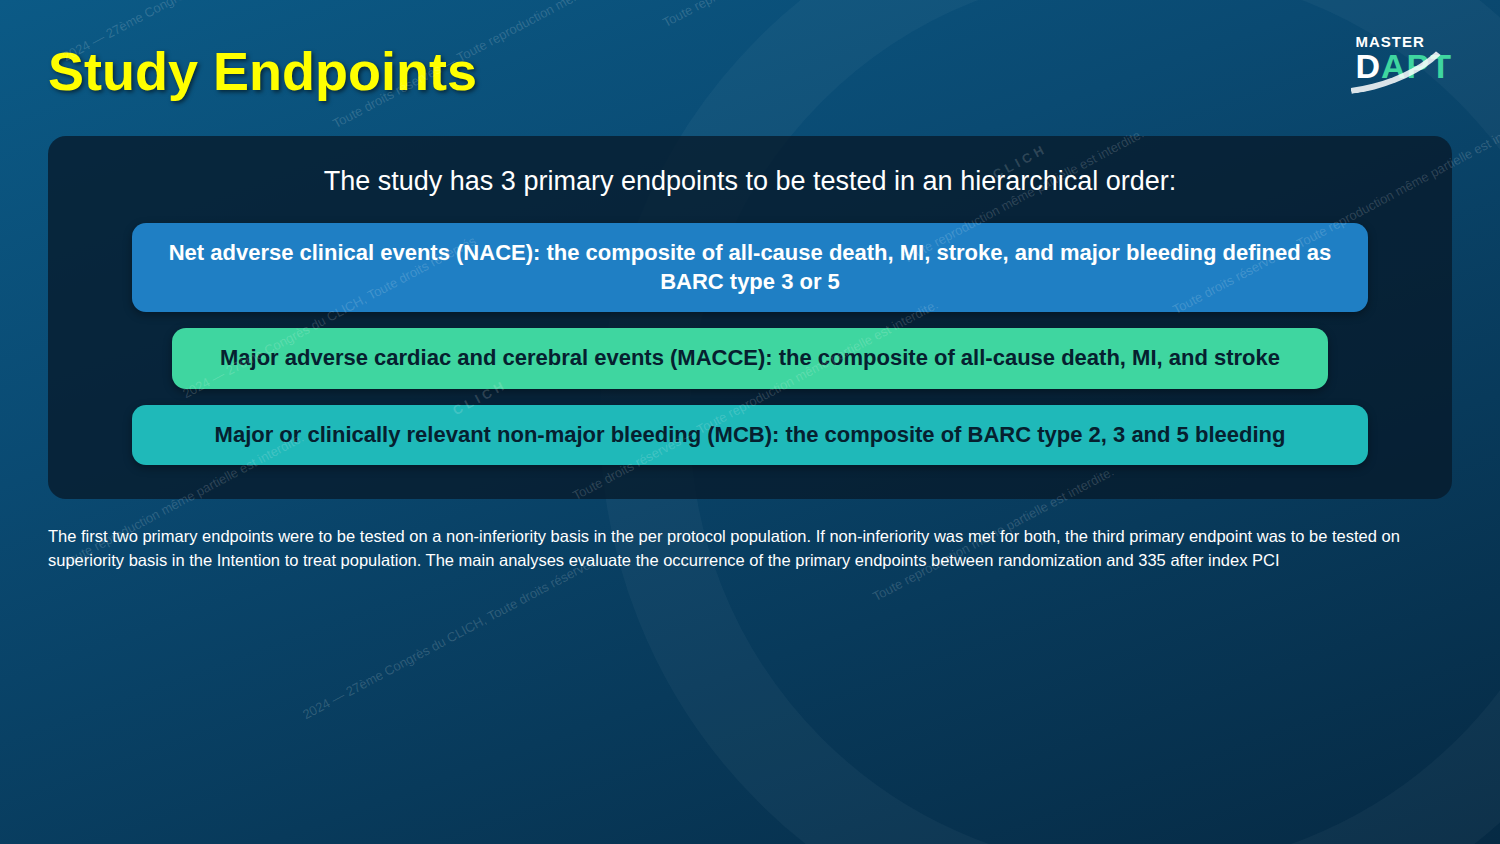MASTER DAPT
Study Endpoints
The study has 3 primary endpoints to be tested in an hierarchical order:
Net adverse clinical events (NACE): the composite of all-cause death, MI, stroke, and major bleeding defined as BARC type 3 or 5
Major adverse cardiac and cerebral events (MACCE): the composite of all-cause death, MI, and stroke
Major or clinically relevant non-major bleeding (MCB): the composite of BARC type 2, 3 and 5 bleeding
The first two primary endpoints were to be tested on a non-inferiority basis in the per protocol population. If non-inferiority was met for both, the third primary endpoint was to be tested on superiority basis in the Intention to treat population. The main analyses evaluate the occurrence of the primary endpoints between randomization and 335 after index PCI
CLICH CLICH CLICH 2024 — 27ème Congrès du CLICH, Toute droits réservés — Toute reproduction même partielle est interdite. Toute droits réservés — Toute reproduction même partielle est interdite. Toute reproduction même partielle est interdite. Toute reproduction même partielle est interdite. 2024 — 27ème Congrès du CLICH, Toute droits réservés Toute droits réservés — Toute reproduction même partielle est interdite. Toute reproduction même partielle est interdite. 2024 — 27ème Congrès du CLICH, Toute droits réservés Toute droits réservés — Toute reproduction même partielle est interdite. Toute reproduction même partielle est interdite.